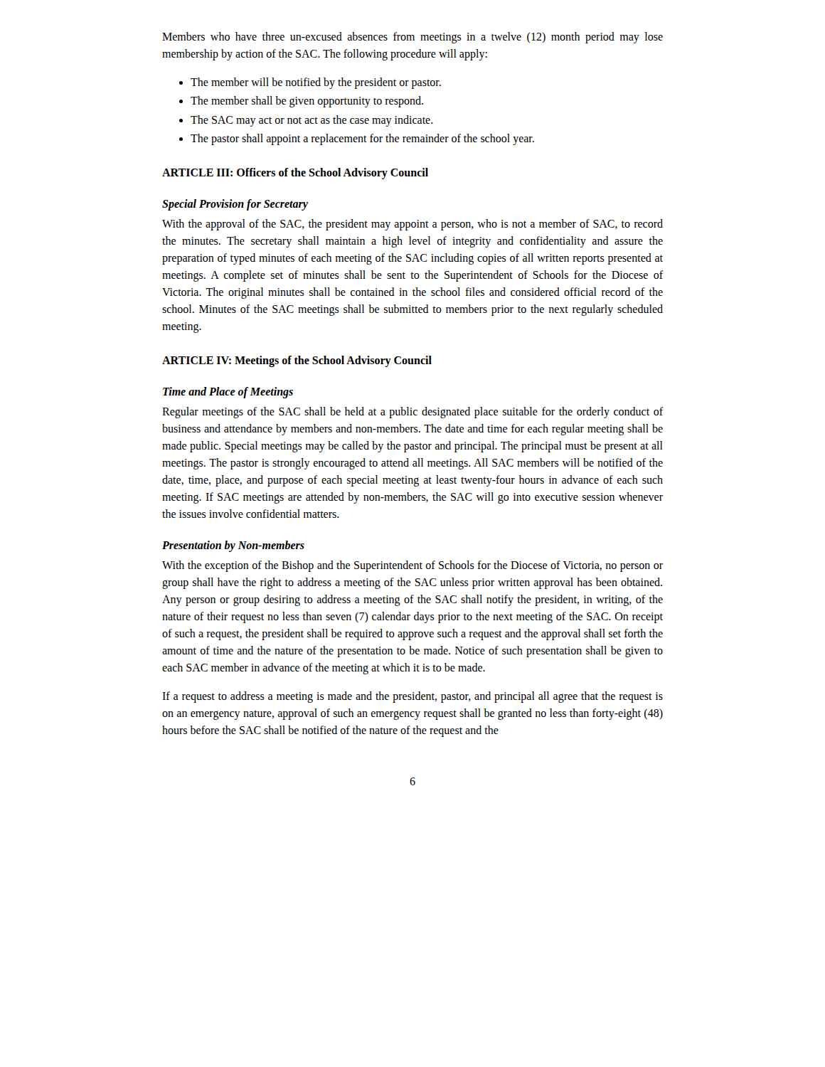Members who have three un-excused absences from meetings in a twelve (12) month period may lose membership by action of the SAC. The following procedure will apply:
The member will be notified by the president or pastor.
The member shall be given opportunity to respond.
The SAC may act or not act as the case may indicate.
The pastor shall appoint a replacement for the remainder of the school year.
ARTICLE III: Officers of the School Advisory Council
Special Provision for Secretary
With the approval of the SAC, the president may appoint a person, who is not a member of SAC, to record the minutes. The secretary shall maintain a high level of integrity and confidentiality and assure the preparation of typed minutes of each meeting of the SAC including copies of all written reports presented at meetings. A complete set of minutes shall be sent to the Superintendent of Schools for the Diocese of Victoria. The original minutes shall be contained in the school files and considered official record of the school. Minutes of the SAC meetings shall be submitted to members prior to the next regularly scheduled meeting.
ARTICLE IV: Meetings of the School Advisory Council
Time and Place of Meetings
Regular meetings of the SAC shall be held at a public designated place suitable for the orderly conduct of business and attendance by members and non-members. The date and time for each regular meeting shall be made public. Special meetings may be called by the pastor and principal. The principal must be present at all meetings. The pastor is strongly encouraged to attend all meetings. All SAC members will be notified of the date, time, place, and purpose of each special meeting at least twenty-four hours in advance of each such meeting. If SAC meetings are attended by non-members, the SAC will go into executive session whenever the issues involve confidential matters.
Presentation by Non-members
With the exception of the Bishop and the Superintendent of Schools for the Diocese of Victoria, no person or group shall have the right to address a meeting of the SAC unless prior written approval has been obtained. Any person or group desiring to address a meeting of the SAC shall notify the president, in writing, of the nature of their request no less than seven (7) calendar days prior to the next meeting of the SAC. On receipt of such a request, the president shall be required to approve such a request and the approval shall set forth the amount of time and the nature of the presentation to be made. Notice of such presentation shall be given to each SAC member in advance of the meeting at which it is to be made.
If a request to address a meeting is made and the president, pastor, and principal all agree that the request is on an emergency nature, approval of such an emergency request shall be granted no less than forty-eight (48) hours before the SAC shall be notified of the nature of the request and the
6